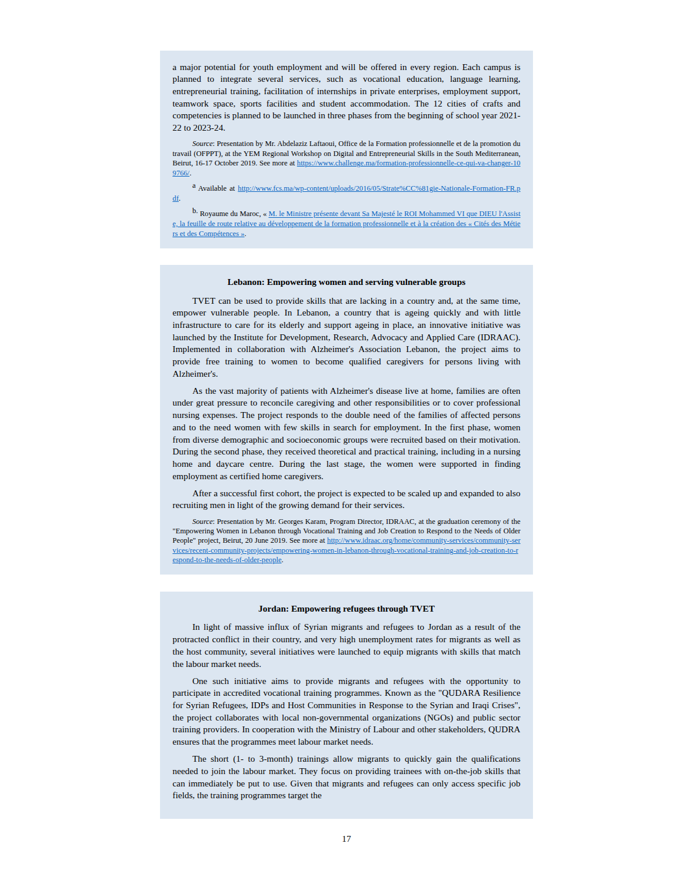a major potential for youth employment and will be offered in every region. Each campus is planned to integrate several services, such as vocational education, language learning, entrepreneurial training, facilitation of internships in private enterprises, employment support, teamwork space, sports facilities and student accommodation. The 12 cities of crafts and competencies is planned to be launched in three phases from the beginning of school year 2021-22 to 2023-24.
Source: Presentation by Mr. Abdelaziz Laftaoui, Office de la Formation professionnelle et de la promotion du travail (OFPPT), at the YEM Regional Workshop on Digital and Entrepreneurial Skills in the South Mediterranean, Beirut, 16-17 October 2019. See more at https://www.challenge.ma/formation-professionnelle-ce-qui-va-changer-109766/.
a Available at http://www.fcs.ma/wp-content/uploads/2016/05/Strate%CC%81gie-Nationale-Formation-FR.pdf.
b. Royaume du Maroc, « M. le Ministre présente devant Sa Majesté le ROI Mohammed VI que DIEU l'Assiste, la feuille de route relative au développement de la formation professionnelle et à la création des « Cités des Métiers et des Compétences ».
Lebanon: Empowering women and serving vulnerable groups
TVET can be used to provide skills that are lacking in a country and, at the same time, empower vulnerable people. In Lebanon, a country that is ageing quickly and with little infrastructure to care for its elderly and support ageing in place, an innovative initiative was launched by the Institute for Development, Research, Advocacy and Applied Care (IDRAAC). Implemented in collaboration with Alzheimer's Association Lebanon, the project aims to provide free training to women to become qualified caregivers for persons living with Alzheimer's.
As the vast majority of patients with Alzheimer's disease live at home, families are often under great pressure to reconcile caregiving and other responsibilities or to cover professional nursing expenses. The project responds to the double need of the families of affected persons and to the need women with few skills in search for employment. In the first phase, women from diverse demographic and socioeconomic groups were recruited based on their motivation. During the second phase, they received theoretical and practical training, including in a nursing home and daycare centre. During the last stage, the women were supported in finding employment as certified home caregivers.
After a successful first cohort, the project is expected to be scaled up and expanded to also recruiting men in light of the growing demand for their services.
Source: Presentation by Mr. Georges Karam, Program Director, IDRAAC, at the graduation ceremony of the "Empowering Women in Lebanon through Vocational Training and Job Creation to Respond to the Needs of Older People" project, Beirut, 20 June 2019. See more at http://www.idraac.org/home/community-services/community-services/recent-community-projects/empowering-women-in-lebanon-through-vocational-training-and-job-creation-to-respond-to-the-needs-of-older-people.
Jordan: Empowering refugees through TVET
In light of massive influx of Syrian migrants and refugees to Jordan as a result of the protracted conflict in their country, and very high unemployment rates for migrants as well as the host community, several initiatives were launched to equip migrants with skills that match the labour market needs.
One such initiative aims to provide migrants and refugees with the opportunity to participate in accredited vocational training programmes. Known as the "QUDARA Resilience for Syrian Refugees, IDPs and Host Communities in Response to the Syrian and Iraqi Crises", the project collaborates with local non-governmental organizations (NGOs) and public sector training providers. In cooperation with the Ministry of Labour and other stakeholders, QUDRA ensures that the programmes meet labour market needs.
The short (1- to 3-month) trainings allow migrants to quickly gain the qualifications needed to join the labour market. They focus on providing trainees with on-the-job skills that can immediately be put to use. Given that migrants and refugees can only access specific job fields, the training programmes target the
17